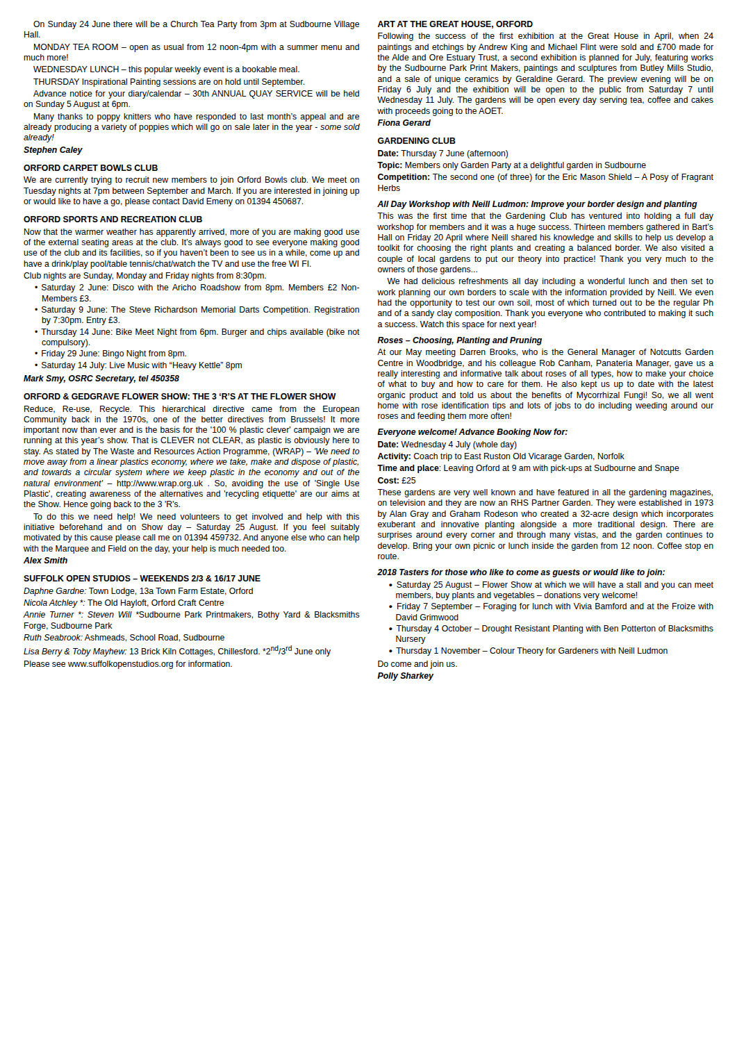On Sunday 24 June there will be a Church Tea Party from 3pm at Sudbourne Village Hall.
MONDAY TEA ROOM – open as usual from 12 noon-4pm with a summer menu and much more!
WEDNESDAY LUNCH – this popular weekly event is a bookable meal.
THURSDAY Inspirational Painting sessions are on hold until September.
Advance notice for your diary/calendar – 30th ANNUAL QUAY SERVICE will be held on Sunday 5 August at 6pm.
Many thanks to poppy knitters who have responded to last month’s appeal and are already producing a variety of poppies which will go on sale later in the year - some sold already!
Stephen Caley
Orford Carpet Bowls Club
We are currently trying to recruit new members to join Orford Bowls club. We meet on Tuesday nights at 7pm between September and March. If you are interested in joining up or would like to have a go, please contact David Emeny on 01394 450687.
Orford Sports and Recreation Club
Now that the warmer weather has apparently arrived, more of you are making good use of the external seating areas at the club. It’s always good to see everyone making good use of the club and its facilities, so if you haven’t been to see us in a while, come up and have a drink/play pool/table tennis/chat/watch the TV and use the free WI FI.
Club nights are Sunday, Monday and Friday nights from 8:30pm.
Saturday 2 June: Disco with the Aricho Roadshow from 8pm. Members £2 Non-Members £3.
Saturday 9 June: The Steve Richardson Memorial Darts Competition. Registration by 7:30pm. Entry £3.
Thursday 14 June: Bike Meet Night from 6pm. Burger and chips available (bike not compulsory).
Friday 29 June: Bingo Night from 8pm.
Saturday 14 July: Live Music with “Heavy Kettle” 8pm
Mark Smy, OSRC Secretary, tel 450358
Orford & Gedgrave Flower Show: The 3 ‘R’s at The Flower Show
Reduce, Re-use, Recycle. This hierarchical directive came from the European Community back in the 1970s, one of the better directives from Brussels! It more important now than ever and is the basis for the '100 % plastic clever' campaign we are running at this year’s show. That is CLEVER not CLEAR, as plastic is obviously here to stay. As stated by The Waste and Resources Action Programme, (WRAP) – 'We need to move away from a linear plastics economy, where we take, make and dispose of plastic, and towards a circular system where we keep plastic in the economy and out of the natural environment' – http://www.wrap.org.uk . So, avoiding the use of 'Single Use Plastic', creating awareness of the alternatives and 'recycling etiquette' are our aims at the Show. Hence going back to the 3 'R's.
To do this we need help! We need volunteers to get involved and help with this initiative beforehand and on Show day – Saturday 25 August. If you feel suitably motivated by this cause please call me on 01394 459732. And anyone else who can help with the Marquee and Field on the day, your help is much needed too.
Alex Smith
Suffolk Open Studios – Weekends 2/3 & 16/17 June
Daphne Gardne: Town Lodge, 13a Town Farm Estate, Orford
Nicola Atchley *: The Old Hayloft, Orford Craft Centre
Annie Turner *: Steven Will *Sudbourne Park Printmakers, Bothy Yard & Blacksmiths Forge, Sudbourne Park
Ruth Seabrook: Ashmeads, School Road, Sudbourne
Lisa Berry & Toby Mayhew: 13 Brick Kiln Cottages, Chillesford. *2nd/3rd June only
Please see www.suffolkopenstudios.org for information.
Art at the Great House, Orford
Following the success of the first exhibition at the Great House in April, when 24 paintings and etchings by Andrew King and Michael Flint were sold and £700 made for the Alde and Ore Estuary Trust, a second exhibition is planned for July, featuring works by the Sudbourne Park Print Makers, paintings and sculptures from Butley Mills Studio, and a sale of unique ceramics by Geraldine Gerard. The preview evening will be on Friday 6 July and the exhibition will be open to the public from Saturday 7 until Wednesday 11 July. The gardens will be open every day serving tea, coffee and cakes with proceeds going to the AOET.
Fiona Gerard
Gardening Club
Date: Thursday 7 June (afternoon)
Topic: Members only Garden Party at a delightful garden in Sudbourne
Competition: The second one (of three) for the Eric Mason Shield – A Posy of Fragrant Herbs
All Day Workshop with Neill Ludmon: Improve your border design and planting
This was the first time that the Gardening Club has ventured into holding a full day workshop for members and it was a huge success. Thirteen members gathered in Bart’s Hall on Friday 20 April where Neill shared his knowledge and skills to help us develop a toolkit for choosing the right plants and creating a balanced border. We also visited a couple of local gardens to put our theory into practice! Thank you very much to the owners of those gardens...
We had delicious refreshments all day including a wonderful lunch and then set to work planning our own borders to scale with the information provided by Neill. We even had the opportunity to test our own soil, most of which turned out to be the regular Ph and of a sandy clay composition. Thank you everyone who contributed to making it such a success. Watch this space for next year!
Roses – Choosing, Planting and Pruning
At our May meeting Darren Brooks, who is the General Manager of Notcutts Garden Centre in Woodbridge, and his colleague Rob Canham, Panateria Manager, gave us a really interesting and informative talk about roses of all types, how to make your choice of what to buy and how to care for them. He also kept us up to date with the latest organic product and told us about the benefits of Mycorrhizal Fungi! So, we all went home with rose identification tips and lots of jobs to do including weeding around our roses and feeding them more often!
Everyone welcome! Advance Booking Now for:
Date: Wednesday 4 July (whole day)
Activity: Coach trip to East Ruston Old Vicarage Garden, Norfolk
Time and place: Leaving Orford at 9 am with pick-ups at Sudbourne and Snape
Cost: £25
These gardens are very well known and have featured in all the gardening magazines, on television and they are now an RHS Partner Garden. They were established in 1973 by Alan Gray and Graham Rodeson who created a 32-acre design which incorporates exuberant and innovative planting alongside a more traditional design. There are surprises around every corner and through many vistas, and the garden continues to develop. Bring your own picnic or lunch inside the garden from 12 noon. Coffee stop en route.
2018 Tasters for those who like to come as guests or would like to join:
Saturday 25 August – Flower Show at which we will have a stall and you can meet members, buy plants and vegetables – donations very welcome!
Friday 7 September – Foraging for lunch with Vivia Bamford and at the Froize with David Grimwood
Thursday 4 October – Drought Resistant Planting with Ben Potterton of Blacksmiths Nursery
Thursday 1 November – Colour Theory for Gardeners with Neill Ludmon
Do come and join us.
Polly Sharkey